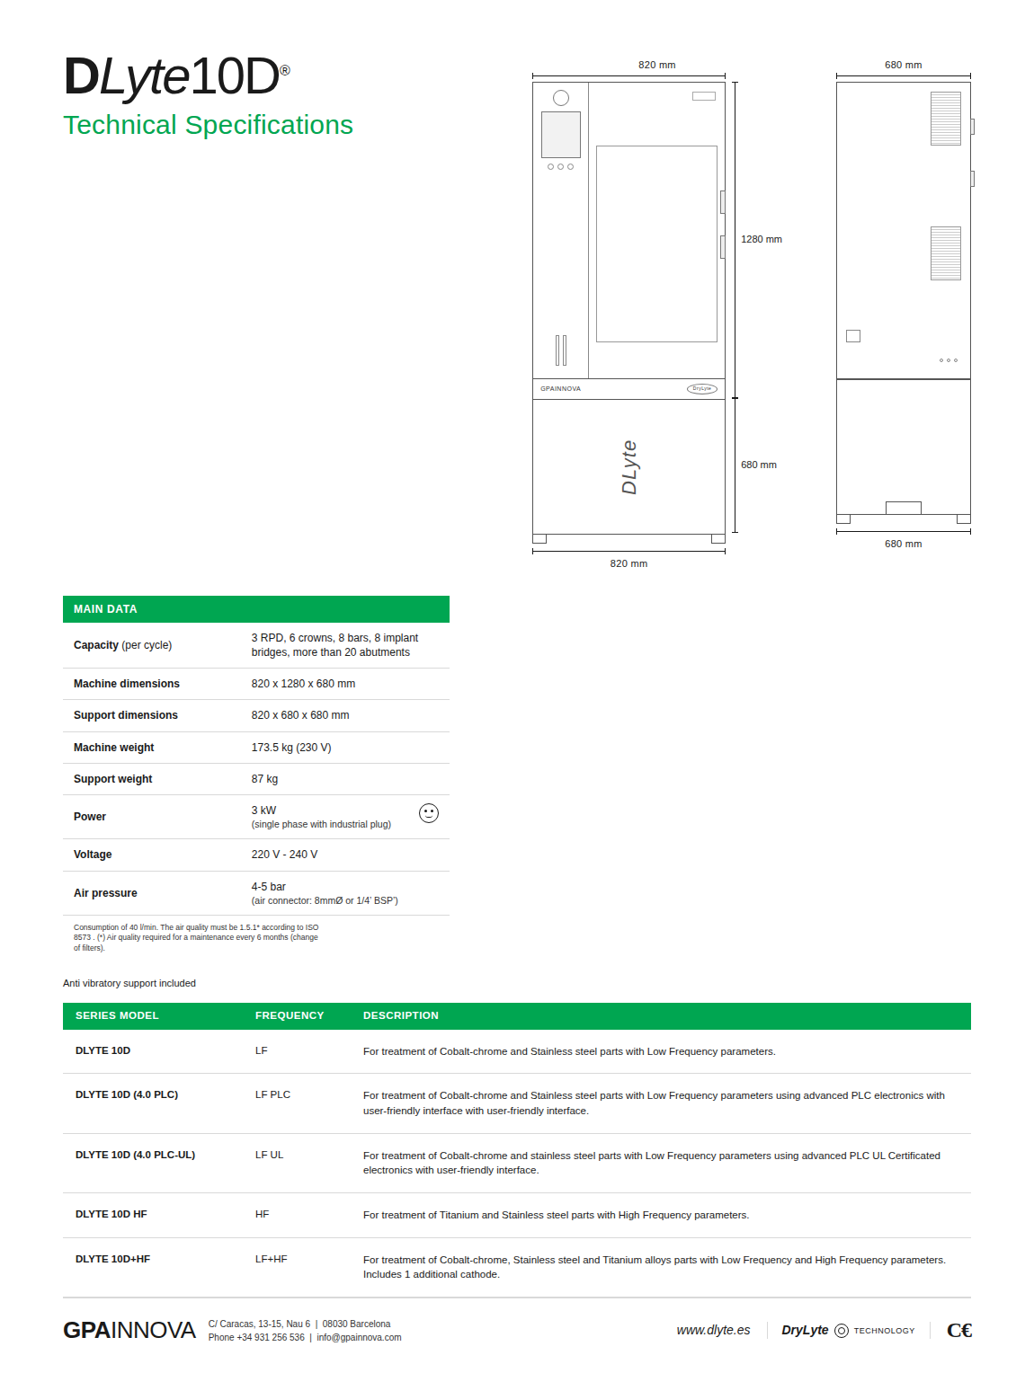DLyte 10D®
Technical Specifications
820 mm
GPAINNOVA DryLyte
DLyte
820 mm
1280 mm
680 mm
680 mm
680 mm
MAIN DATA
| Capacity (per cycle) | 3 RPD, 6 crowns, 8 bars, 8 implant bridges, more than 20 abutments |
| Machine dimensions | 820 x 1280 x 680 mm |
| Support dimensions | 820 x 680 x 680 mm |
| Machine weight | 173.5 kg (230 V) |
| Support weight | 87 kg |
| Power | 3 kW (single phase with industrial plug) |
| Voltage | 220 V - 240 V |
| Air pressure | 4-5 bar (air connector: 8mmØ or 1/4’ BSP’) |
Consumption of 40 l/min. The air quality must be 1.5.1* according to ISO 8573 . (*) Air quality required for a maintenance every 6 months (change of filters).
Anti vibratory support included
SERIES MODEL
FREQUENCY
DESCRIPTION
DLYTE 10D
LF
For treatment of Cobalt-chrome and Stainless steel parts with Low Frequency parameters.
DLYTE 10D (4.0 PLC)
LF PLC
For treatment of Cobalt-chrome and Stainless steel parts with Low Frequency parameters using advanced PLC electronics with user-friendly interface with user-friendly interface.
DLYTE 10D (4.0 PLC-UL)
LF UL
For treatment of Cobalt-chrome and stainless steel parts with Low Frequency parameters using advanced PLC UL Certificated electronics with user-friendly interface.
DLYTE 10D HF
HF
For treatment of Titanium and Stainless steel parts with High Frequency parameters.
DLYTE 10D+HF
LF+HF
For treatment of Cobalt-chrome, Stainless steel and Titanium alloys parts with Low Frequency and High Frequency parameters. Includes 1 additional cathode.
GPAINNOVA
C/ Caracas, 13-15, Nau 6 | 08030 Barcelona
Phone +34 931 256 536 | info@gpainnova.com
www.dlyte.es
DryLyte TECHNOLOGY
C€